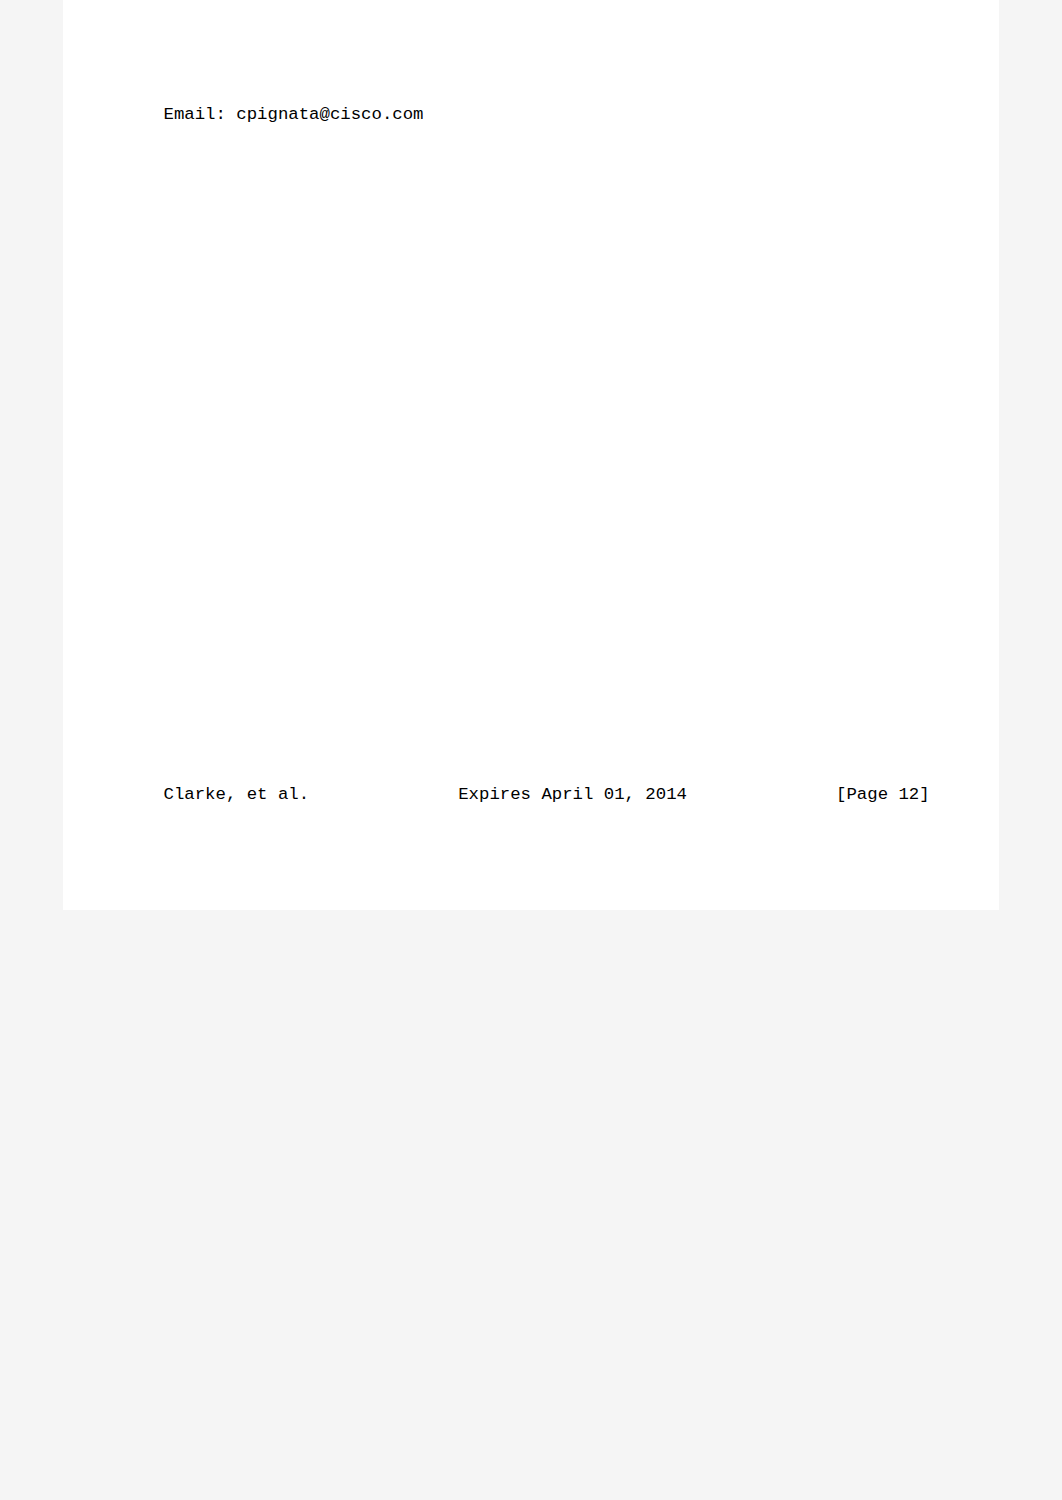Email: cpignata@cisco.com
Clarke, et al. Expires April 01, 2014 [Page 12]